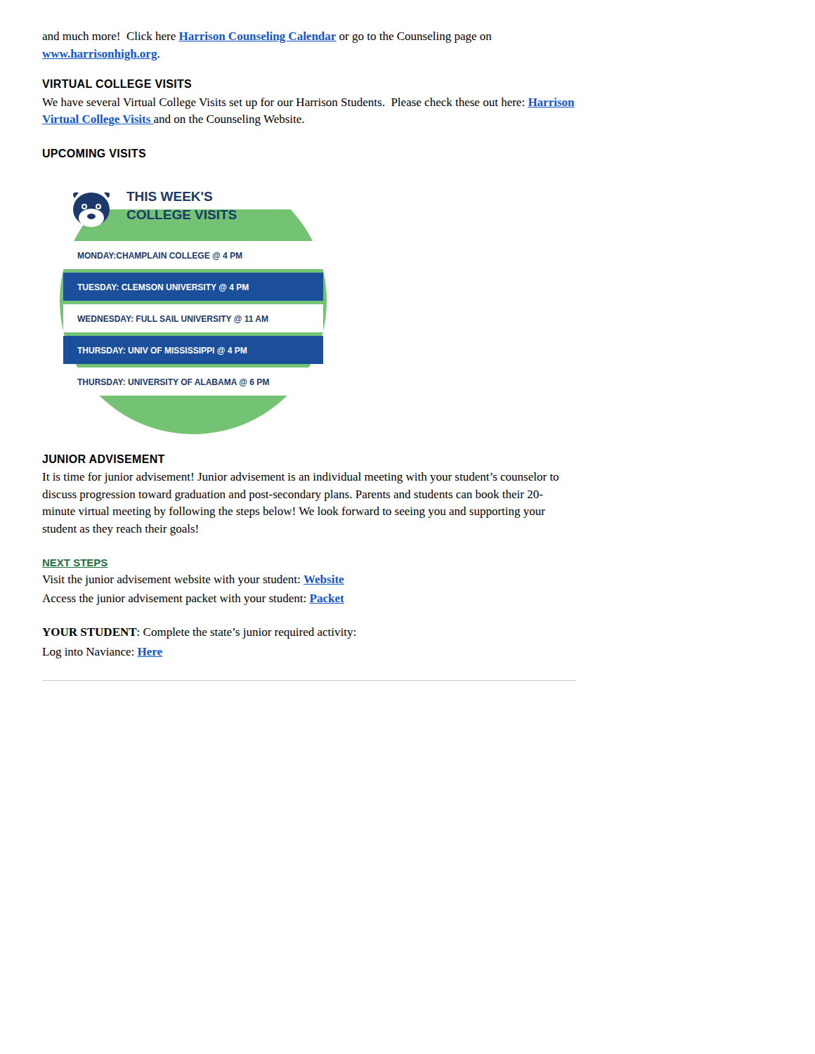and much more! Click here Harrison Counseling Calendar or go to the Counseling page on www.harrisonhigh.org.
VIRTUAL COLLEGE VISITS
We have several Virtual College Visits set up for our Harrison Students. Please check these out here: Harrison Virtual College Visits and on the Counseling Website.
UPCOMING VISITS
THIS WEEK'S COLLEGE VISITS MONDAY:CHAMPLAIN COLLEGE @ 4 PM TUESDAY: CLEMSON UNIVERSITY @ 4 PM WEDNESDAY: FULL SAIL UNIVERSITY @ 11 AM THURSDAY: UNIV OF MISSISSIPPI @ 4 PM THURSDAY: UNIVERSITY OF ALABAMA @ 6 PM
JUNIOR ADVISEMENT
It is time for junior advisement! Junior advisement is an individual meeting with your student’s counselor to discuss progression toward graduation and post-secondary plans. Parents and students can book their 20-minute virtual meeting by following the steps below! We look forward to seeing you and supporting your student as they reach their goals!
NEXT STEPS
Visit the junior advisement website with your student: Website
Access the junior advisement packet with your student: Packet
YOUR STUDENT: Complete the state’s junior required activity:
Log into Naviance: Here